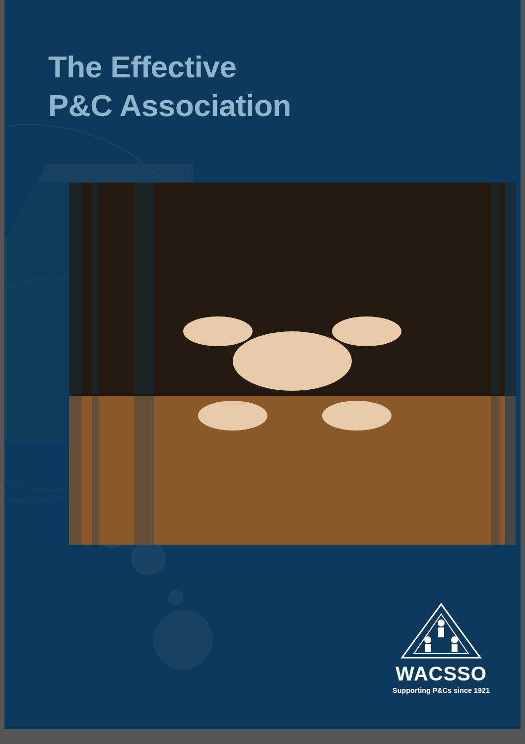The Effective
P&C Association
WACSSO
Supporting P&Cs since 1921